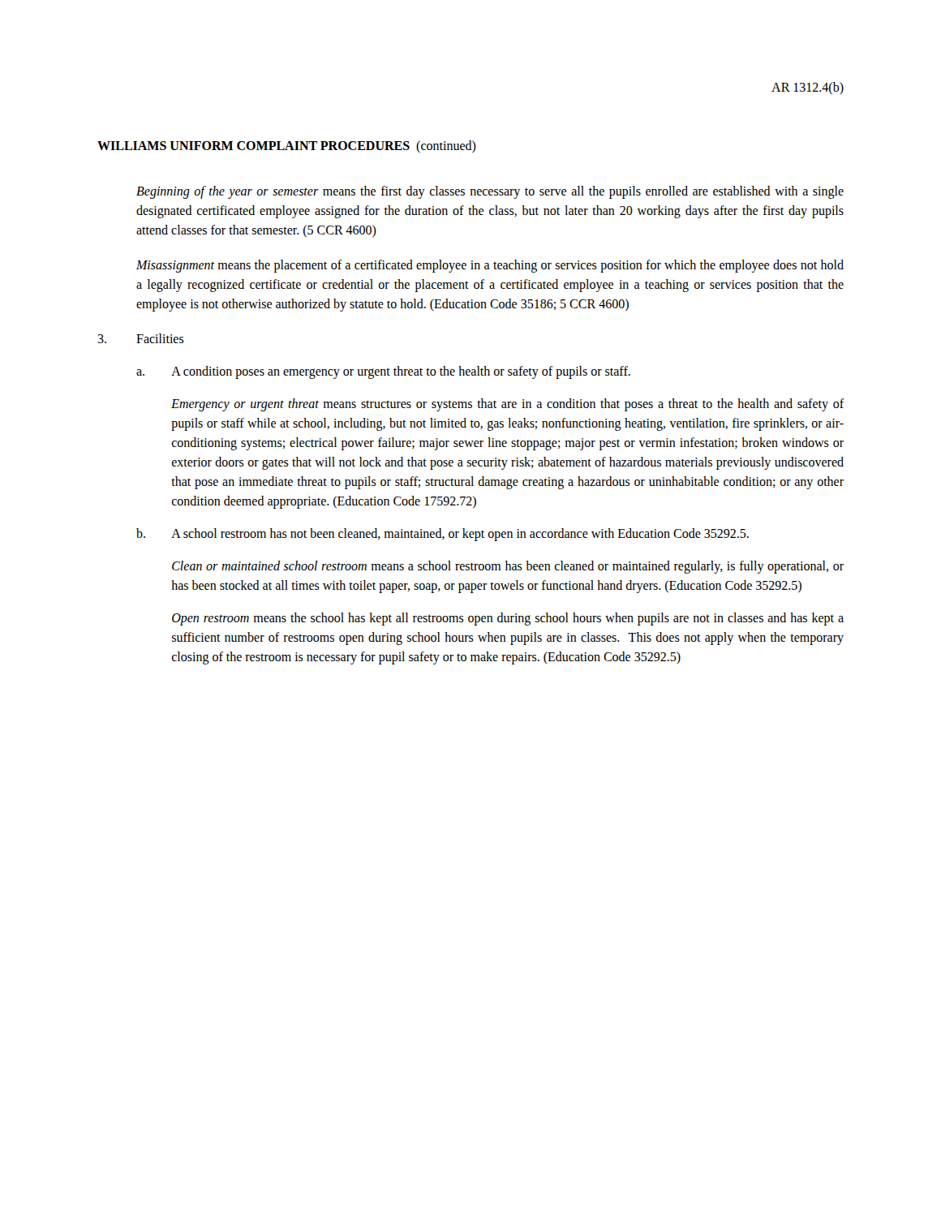AR 1312.4(b)
WILLIAMS UNIFORM COMPLAINT PROCEDURES (continued)
Beginning of the year or semester means the first day classes necessary to serve all the pupils enrolled are established with a single designated certificated employee assigned for the duration of the class, but not later than 20 working days after the first day pupils attend classes for that semester. (5 CCR 4600)
Misassignment means the placement of a certificated employee in a teaching or services position for which the employee does not hold a legally recognized certificate or credential or the placement of a certificated employee in a teaching or services position that the employee is not otherwise authorized by statute to hold. (Education Code 35186; 5 CCR 4600)
3.
Facilities
a.
A condition poses an emergency or urgent threat to the health or safety of pupils or staff.
Emergency or urgent threat means structures or systems that are in a condition that poses a threat to the health and safety of pupils or staff while at school, including, but not limited to, gas leaks; nonfunctioning heating, ventilation, fire sprinklers, or air-conditioning systems; electrical power failure; major sewer line stoppage; major pest or vermin infestation; broken windows or exterior doors or gates that will not lock and that pose a security risk; abatement of hazardous materials previously undiscovered that pose an immediate threat to pupils or staff; structural damage creating a hazardous or uninhabitable condition; or any other condition deemed appropriate. (Education Code 17592.72)
b.
A school restroom has not been cleaned, maintained, or kept open in accordance with Education Code 35292.5.
Clean or maintained school restroom means a school restroom has been cleaned or maintained regularly, is fully operational, or has been stocked at all times with toilet paper, soap, or paper towels or functional hand dryers. (Education Code 35292.5)
Open restroom means the school has kept all restrooms open during school hours when pupils are not in classes and has kept a sufficient number of restrooms open during school hours when pupils are in classes. This does not apply when the temporary closing of the restroom is necessary for pupil safety or to make repairs. (Education Code 35292.5)